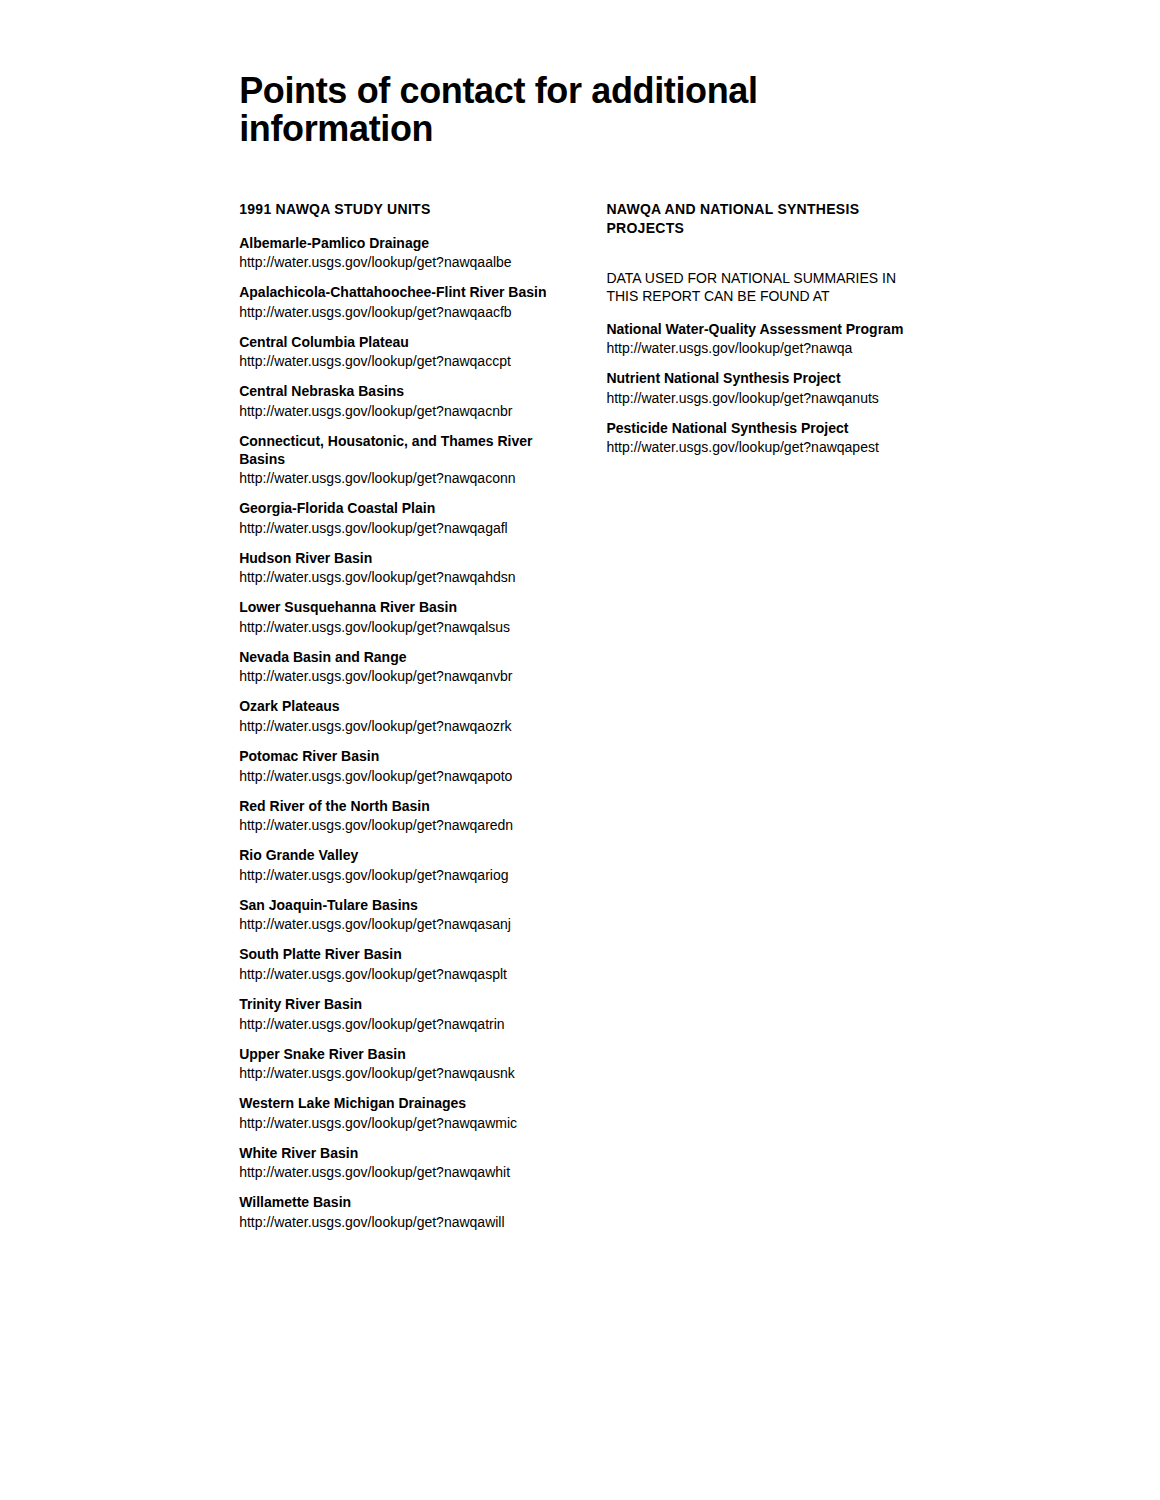Points of contact for additional information
1991 NAWQA Study Units
Albemarle-Pamlico Drainage
http://water.usgs.gov/lookup/get?nawqaalbe
Apalachicola-Chattahoochee-Flint River Basin
http://water.usgs.gov/lookup/get?nawqaacfb
Central Columbia Plateau
http://water.usgs.gov/lookup/get?nawqaccpt
Central Nebraska Basins
http://water.usgs.gov/lookup/get?nawqacnbr
Connecticut, Housatonic, and Thames River Basins
http://water.usgs.gov/lookup/get?nawqaconn
Georgia-Florida Coastal Plain
http://water.usgs.gov/lookup/get?nawqagafl
Hudson River Basin
http://water.usgs.gov/lookup/get?nawqahdsn
Lower Susquehanna River Basin
http://water.usgs.gov/lookup/get?nawqalsus
Nevada Basin and Range
http://water.usgs.gov/lookup/get?nawqanvbr
Ozark Plateaus
http://water.usgs.gov/lookup/get?nawqaozrk
Potomac River Basin
http://water.usgs.gov/lookup/get?nawqapoto
Red River of the North Basin
http://water.usgs.gov/lookup/get?nawqaredn
Rio Grande Valley
http://water.usgs.gov/lookup/get?nawqariog
San Joaquin-Tulare Basins
http://water.usgs.gov/lookup/get?nawqasanj
South Platte River Basin
http://water.usgs.gov/lookup/get?nawqasplt
Trinity River Basin
http://water.usgs.gov/lookup/get?nawqatrin
Upper Snake River Basin
http://water.usgs.gov/lookup/get?nawqausnk
Western Lake Michigan Drainages
http://water.usgs.gov/lookup/get?nawqawmic
White River Basin
http://water.usgs.gov/lookup/get?nawqawhit
Willamette Basin
http://water.usgs.gov/lookup/get?nawqawill
NAWQA and National Synthesis Projects
Data used for national summaries in this report can be found at
National Water-Quality Assessment Program
http://water.usgs.gov/lookup/get?nawqa
Nutrient National Synthesis Project
http://water.usgs.gov/lookup/get?nawqanuts
Pesticide National Synthesis Project
http://water.usgs.gov/lookup/get?nawqapest